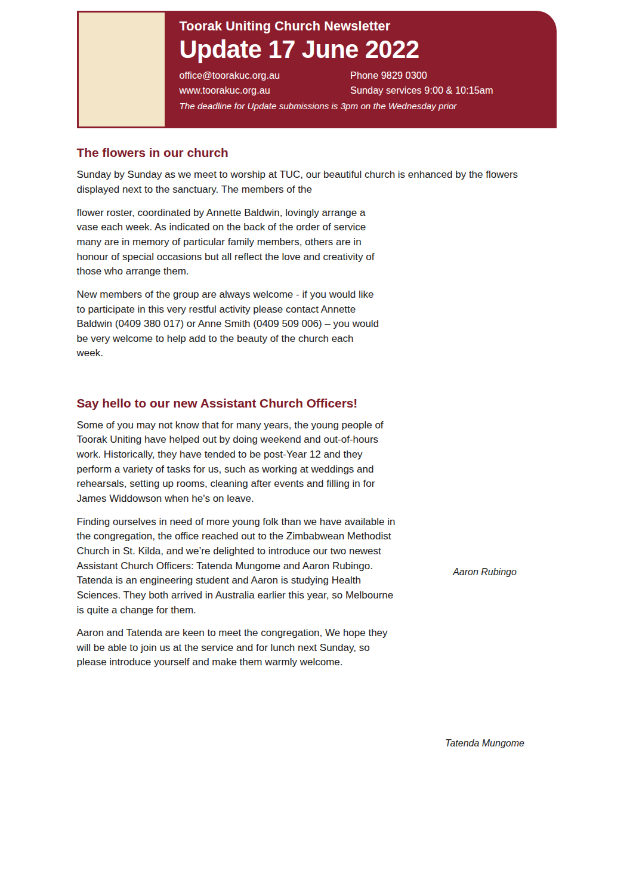Toorak Uniting Church Newsletter
Update 17 June 2022
office@toorakuc.org.au Phone 9829 0300 www.toorakuc.org.au Sunday services 9:00 & 10:15am
The deadline for Update submissions is 3pm on the Wednesday prior
The flowers in our church
Sunday by Sunday as we meet to worship at TUC, our beautiful church is enhanced by the flowers displayed next to the sanctuary. The members of the
flower roster, coordinated by Annette Baldwin, lovingly arrange a vase each week. As indicated on the back of the order of service many are in memory of particular family members, others are in honour of special occasions but all reflect the love and creativity of those who arrange them.
New members of the group are always welcome - if you would like to participate in this very restful activity please contact Annette Baldwin (0409 380 017) or Anne Smith (0409 509 006) – you would be very welcome to help add to the beauty of the church each week.
Say hello to our new Assistant Church Officers!
Aaron Rubingo
Tatenda Mungome
Some of you may not know that for many years, the young people of Toorak Uniting have helped out by doing weekend and out-of-hours work. Historically, they have tended to be post-Year 12 and they perform a variety of tasks for us, such as working at weddings and rehearsals, setting up rooms, cleaning after events and filling in for James Widdowson when he's on leave.
Finding ourselves in need of more young folk than we have available in the congregation, the office reached out to the Zimbabwean Methodist Church in St. Kilda, and we’re delighted to introduce our two newest Assistant Church Officers: Tatenda Mungome and Aaron Rubingo. Tatenda is an engineering student and Aaron is studying Health Sciences. They both arrived in Australia earlier this year, so Melbourne is quite a change for them.
Aaron and Tatenda are keen to meet the congregation, We hope they will be able to join us at the service and for lunch next Sunday, so please introduce yourself and make them warmly welcome.